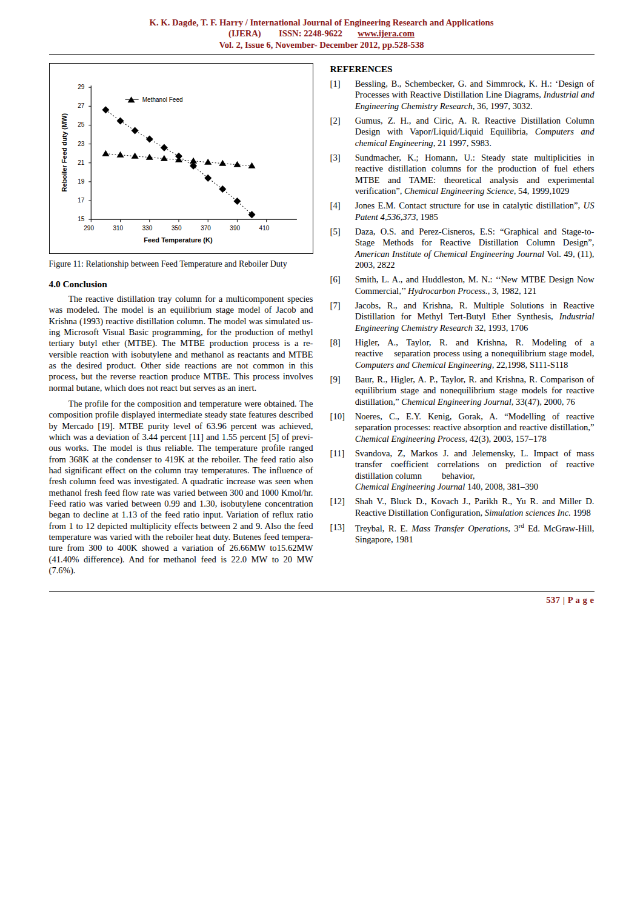K. K. Dagde, T. F. Harry / International Journal of Engineering Research and Applications (IJERA) ISSN: 2248-9622 www.ijera.com Vol. 2, Issue 6, November- December 2012, pp.528-538
15 17 19 21 23 25 27 29 290 310 330 350 370 390 410 Feed Temperature (K) Reboiler Feed duty (MW) Methanol Feed
Figure 11: Relationship between Feed Temperature and Reboiler Duty
4.0 Conclusion
The reactive distillation tray column for a multicomponent species was modeled. The model is an equilibrium stage model of Jacob and Krishna (1993) reactive distillation column. The model was simulated using Microsoft Visual Basic programming, for the production of methyl tertiary butyl ether (MTBE). The MTBE production process is a reversible reaction with isobutylene and methanol as reactants and MTBE as the desired product. Other side reactions are not common in this process, but the reverse reaction produce MTBE. This process involves normal butane, which does not react but serves as an inert.
The profile for the composition and temperature were obtained. The composition profile displayed intermediate steady state features described by Mercado [19]. MTBE purity level of 63.96 percent was achieved, which was a deviation of 3.44 percent [11] and 1.55 percent [5] of previous works. The model is thus reliable. The temperature profile ranged from 368K at the condenser to 419K at the reboiler. The feed ratio also had significant effect on the column tray temperatures. The influence of fresh column feed was investigated. A quadratic increase was seen when methanol fresh feed flow rate was varied between 300 and 1000 Kmol/hr. Feed ratio was varied between 0.99 and 1.30, isobutylene concentration began to decline at 1.13 of the feed ratio input. Variation of reflux ratio from 1 to 12 depicted multiplicity effects between 2 and 9. Also the feed temperature was varied with the reboiler heat duty. Butenes feed temperature from 300 to 400K showed a variation of 26.66MW to15.62MW (41.40% difference). And for methanol feed is 22.0 MW to 20 MW (7.6%).
REFERENCES
[1] Bessling, B., Schembecker, G. and Simmrock, K. H.: ‘Design of Processes with Reactive Distillation Line Diagrams, Industrial and Engineering Chemistry Research, 36, 1997, 3032.
[2] Gumus, Z. H., and Ciric, A. R. Reactive Distillation Column Design with Vapor/Liquid/Liquid Equilibria, Computers and chemical Engineering, 21 1997, S983.
[3] Sundmacher, K.; Homann, U.: Steady state multiplicities in reactive distillation columns for the production of fuel ethers MTBE and TAME: theoretical analysis and experimental verification”, Chemical Engineering Science, 54, 1999,1029
[4] Jones E.M. Contact structure for use in catalytic distillation”, US Patent 4,536,373, 1985
[5] Daza, O.S. and Perez-Cisneros, E.S: “Graphical and Stage-to-Stage Methods for Reactive Distillation Column Design”, American Institute of Chemical Engineering Journal Vol. 49, (11), 2003, 2822
[6] Smith, L. A., and Huddleston, M. N.: ‘‘New MTBE Design Now Commercial,’’ Hydrocarbon Process., 3, 1982, 121
[7] Jacobs, R., and Krishna, R. Multiple Solutions in Reactive Distillation for Methyl Tert-Butyl Ether Synthesis, Industrial Engineering Chemistry Research 32, 1993, 1706
[8] Higler, A., Taylor, R. and Krishna, R. Modeling of a reactive separation process using a nonequilibrium stage model, Computers and Chemical Engineering, 22,1998, S111-S118
[9] Baur, R., Higler, A. P., Taylor, R. and Krishna, R. Comparison of equilibrium stage and nonequilibrium stage models for reactive distillation,” Chemical Engineering Journal, 33(47), 2000, 76
[10] Noeres, C., E.Y. Kenig, Gorak, A. “Modelling of reactive separation processes: reactive absorption and reactive distillation,” Chemical Engineering Process, 42(3), 2003, 157–178
[11] Svandova, Z, Markos J. and Jelemensky, L. Impact of mass transfer coefficient correlations on prediction of reactive distillation column behavior,
Chemical Engineering Journal 140, 2008, 381–390
[12] Shah V., Bluck D., Kovach J., Parikh R., Yu R. and Miller D. Reactive Distillation Configuration, Simulation sciences Inc. 1998
[13] Treybal, R. E. Mass Transfer Operations, 3rd Ed. McGraw-Hill, Singapore, 1981
537 | P a g e